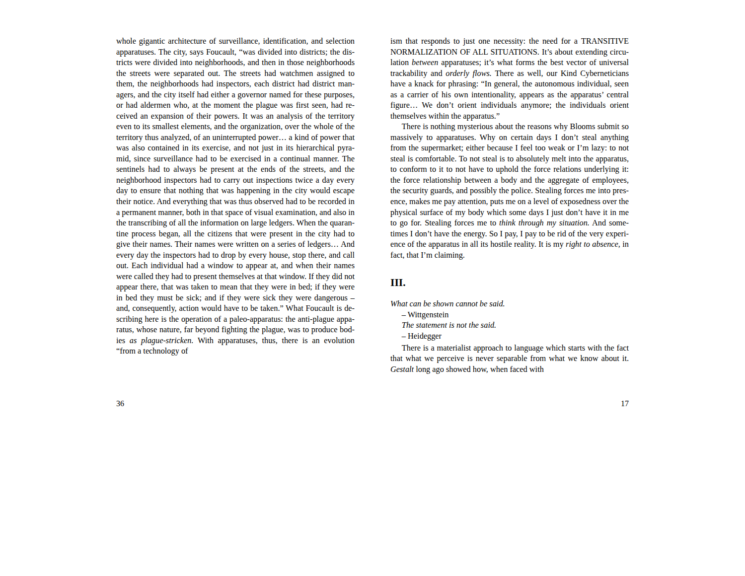whole gigantic architecture of surveillance, identification, and selection apparatuses. The city, says Foucault, “was divided into districts; the districts were divided into neighborhoods, and then in those neighborhoods the streets were separated out. The streets had watchmen assigned to them, the neighborhoods had inspectors, each district had district managers, and the city itself had either a governor named for these purposes, or had aldermen who, at the moment the plague was first seen, had received an expansion of their powers. It was an analysis of the territory even to its smallest elements, and the organization, over the whole of the territory thus analyzed, of an uninterrupted power… a kind of power that was also contained in its exercise, and not just in its hierarchical pyramid, since surveillance had to be exercised in a continual manner. The sentinels had to always be present at the ends of the streets, and the neighborhood inspectors had to carry out inspections twice a day every day to ensure that nothing that was happening in the city would escape their notice. And everything that was thus observed had to be recorded in a permanent manner, both in that space of visual examination, and also in the transcribing of all the information on large ledgers. When the quarantine process began, all the citizens that were present in the city had to give their names. Their names were written on a series of ledgers… And every day the inspectors had to drop by every house, stop there, and call out. Each individual had a window to appear at, and when their names were called they had to present themselves at that window. If they did not appear there, that was taken to mean that they were in bed; if they were in bed they must be sick; and if they were sick they were dangerous – and, consequently, action would have to be taken.” What Foucault is describing here is the operation of a paleo-apparatus: the anti-plague apparatus, whose nature, far beyond fighting the plague, was to produce bodies as plague-stricken. With apparatuses, thus, there is an evolution “from a technology of
36
ism that responds to just one necessity: the need for a TRANSITIVE NORMALIZATION OF ALL SITUATIONS. It’s about extending circulation between apparatuses; it’s what forms the best vector of universal trackability and orderly flows. There as well, our Kind Cyberneticians have a knack for phrasing: “In general, the autonomous individual, seen as a carrier of his own intentionality, appears as the apparatus’ central figure… We don’t orient individuals anymore; the individuals orient themselves within the apparatus.”
There is nothing mysterious about the reasons why Blooms submit so massively to apparatuses. Why on certain days I don’t steal anything from the supermarket; either because I feel too weak or I’m lazy: to not steal is comfortable. To not steal is to absolutely melt into the apparatus, to conform to it to not have to uphold the force relations underlying it: the force relationship between a body and the aggregate of employees, the security guards, and possibly the police. Stealing forces me into presence, makes me pay attention, puts me on a level of exposedness over the physical surface of my body which some days I just don’t have it in me to go for. Stealing forces me to think through my situation. And sometimes I don’t have the energy. So I pay, I pay to be rid of the very experience of the apparatus in all its hostile reality. It is my right to absence, in fact, that I’m claiming.
III.
What can be shown cannot be said.
– Wittgenstein
The statement is not the said.
– Heidegger
There is a materialist approach to language which starts with the fact that what we perceive is never separable from what we know about it. Gestalt long ago showed how, when faced with
17